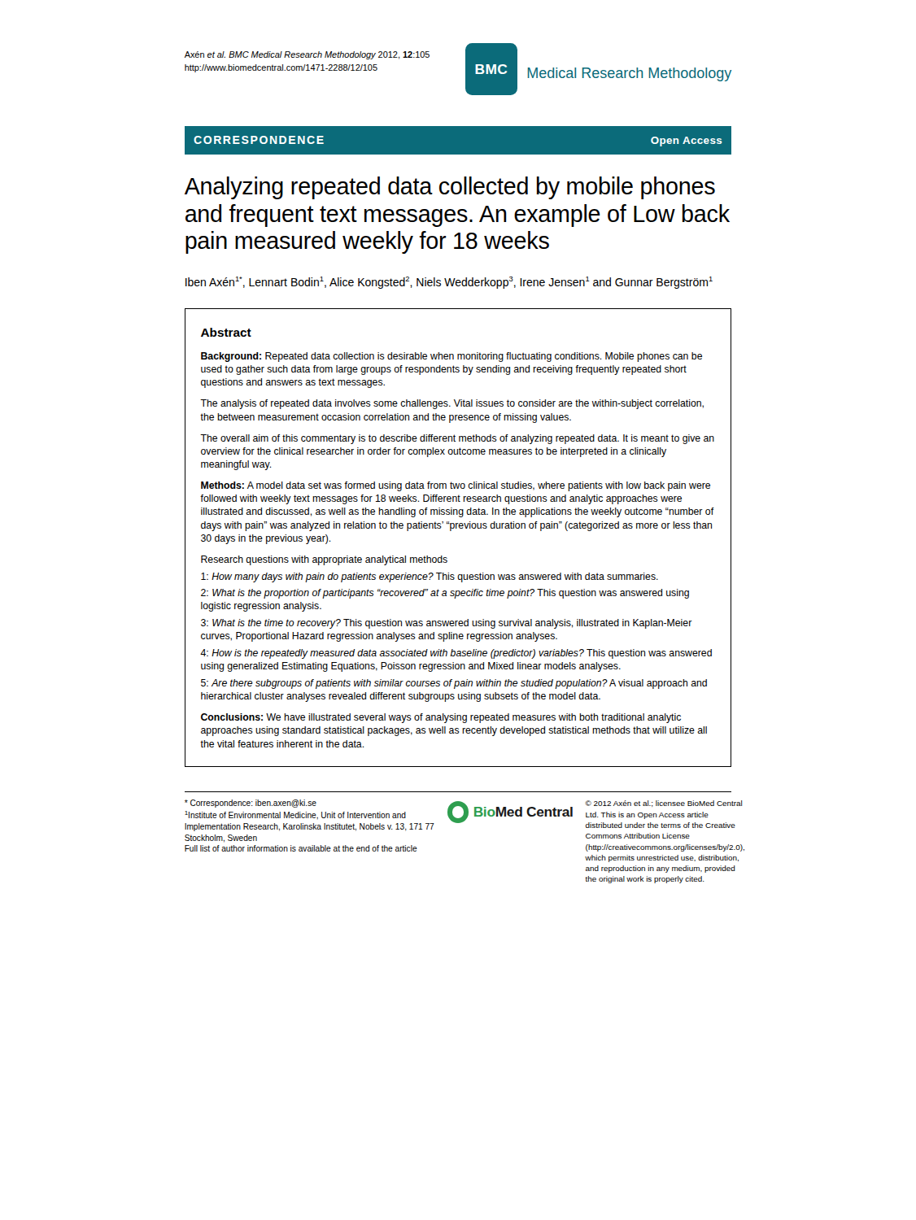Axén et al. BMC Medical Research Methodology 2012, 12:105
http://www.biomedcentral.com/1471-2288/12/105
BMC
Medical Research Methodology
CORRESPONDENCE Open Access
Analyzing repeated data collected by mobile phones and frequent text messages. An example of Low back pain measured weekly for 18 weeks
Iben Axén1*, Lennart Bodin1, Alice Kongsted2, Niels Wedderkopp3, Irene Jensen1 and Gunnar Bergström1
Abstract
Background: Repeated data collection is desirable when monitoring fluctuating conditions. Mobile phones can be used to gather such data from large groups of respondents by sending and receiving frequently repeated short questions and answers as text messages.
The analysis of repeated data involves some challenges. Vital issues to consider are the within-subject correlation, the between measurement occasion correlation and the presence of missing values.
The overall aim of this commentary is to describe different methods of analyzing repeated data. It is meant to give an overview for the clinical researcher in order for complex outcome measures to be interpreted in a clinically meaningful way.
Methods: A model data set was formed using data from two clinical studies, where patients with low back pain were followed with weekly text messages for 18 weeks. Different research questions and analytic approaches were illustrated and discussed, as well as the handling of missing data. In the applications the weekly outcome “number of days with pain” was analyzed in relation to the patients’ “previous duration of pain” (categorized as more or less than 30 days in the previous year).
Research questions with appropriate analytical methods
1: How many days with pain do patients experience? This question was answered with data summaries.
2: What is the proportion of participants “recovered” at a specific time point? This question was answered using logistic regression analysis.
3: What is the time to recovery? This question was answered using survival analysis, illustrated in Kaplan-Meier curves, Proportional Hazard regression analyses and spline regression analyses.
4: How is the repeatedly measured data associated with baseline (predictor) variables? This question was answered using generalized Estimating Equations, Poisson regression and Mixed linear models analyses.
5: Are there subgroups of patients with similar courses of pain within the studied population? A visual approach and hierarchical cluster analyses revealed different subgroups using subsets of the model data.
Conclusions: We have illustrated several ways of analysing repeated measures with both traditional analytic approaches using standard statistical packages, as well as recently developed statistical methods that will utilize all the vital features inherent in the data.
* Correspondence: iben.axen@ki.se
1Institute of Environmental Medicine, Unit of Intervention and Implementation Research, Karolinska Institutet, Nobels v. 13, 171 77 Stockholm, Sweden
Full list of author information is available at the end of the article
Bio Med Central
© 2012 Axén et al.; licensee BioMed Central Ltd. This is an Open Access article distributed under the terms of the Creative Commons Attribution License (http://creativecommons.org/licenses/by/2.0), which permits unrestricted use, distribution, and reproduction in any medium, provided the original work is properly cited.